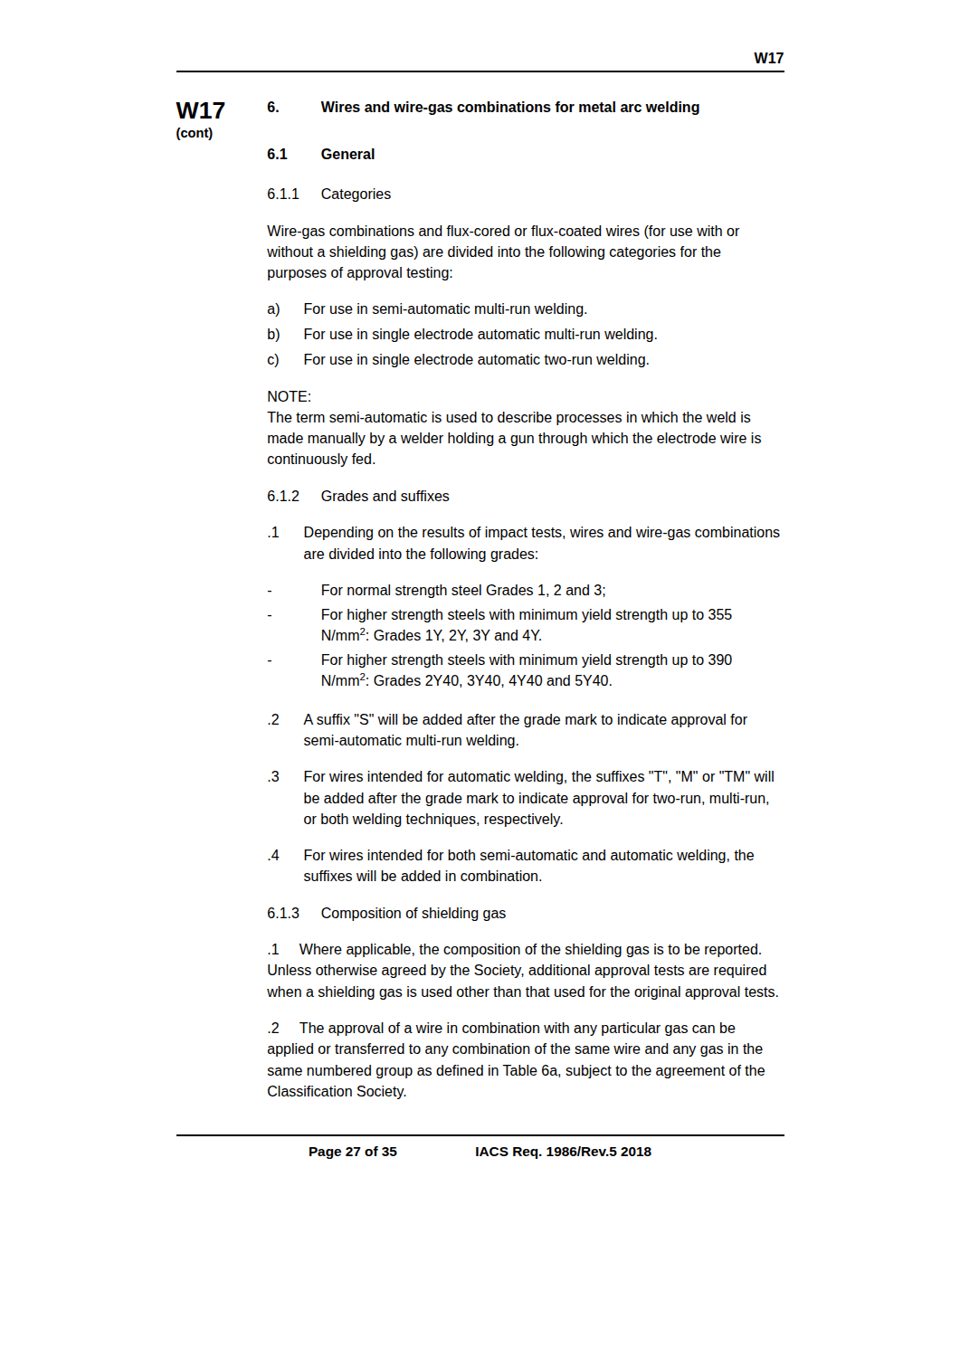W17
W17
(cont)
6. Wires and wire-gas combinations for metal arc welding
6.1 General
6.1.1 Categories
Wire-gas combinations and flux-cored or flux-coated wires (for use with or without a shielding gas) are divided into the following categories for the purposes of approval testing:
a)
For use in semi-automatic multi-run welding.
b)
For use in single electrode automatic multi-run welding.
c)
For use in single electrode automatic two-run welding.
NOTE:
The term semi-automatic is used to describe processes in which the weld is made manually by a welder holding a gun through which the electrode wire is continuously fed.
6.1.2 Grades and suffixes
.1
Depending on the results of impact tests, wires and wire-gas combinations are divided into the following grades:
-
For normal strength steel Grades 1, 2 and 3;
-
For higher strength steels with minimum yield strength up to 355 N/mm2: Grades 1Y, 2Y, 3Y and 4Y.
-
For higher strength steels with minimum yield strength up to 390 N/mm2: Grades 2Y40, 3Y40, 4Y40 and 5Y40.
.2
A suffix "S" will be added after the grade mark to indicate approval for semi-automatic multi-run welding.
.3
For wires intended for automatic welding, the suffixes "T", "M" or "TM" will be added after the grade mark to indicate approval for two-run, multi-run, or both welding techniques, respectively.
.4
For wires intended for both semi-automatic and automatic welding, the suffixes will be added in combination.
6.1.3 Composition of shielding gas
.1 Where applicable, the composition of the shielding gas is to be reported. Unless otherwise agreed by the Society, additional approval tests are required when a shielding gas is used other than that used for the original approval tests.
.2 The approval of a wire in combination with any particular gas can be applied or transferred to any combination of the same wire and any gas in the same numbered group as defined in Table 6a, subject to the agreement of the Classification Society.
Page 27 of 35 IACS Req. 1986/Rev.5 2018